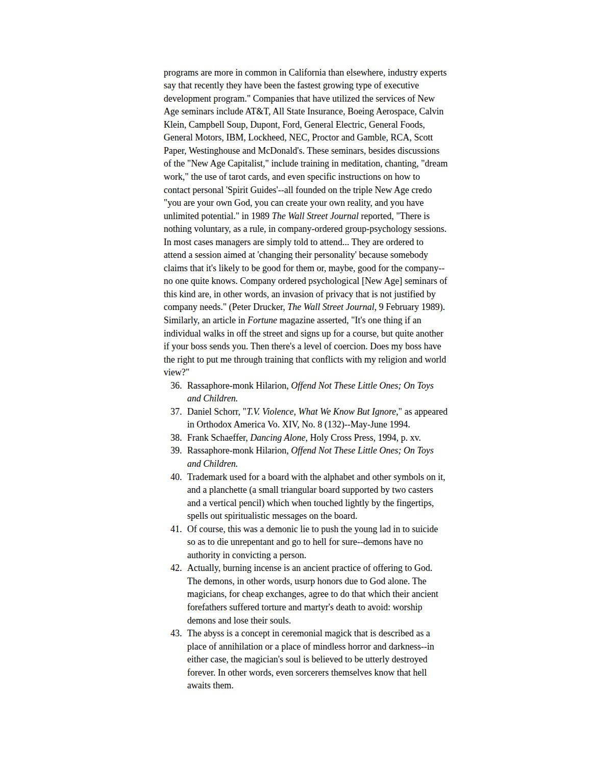programs are more in common in California than elsewhere, industry experts say that recently they have been the fastest growing type of executive development program." Companies that have utilized the services of New Age seminars include AT&T, All State Insurance, Boeing Aerospace, Calvin Klein, Campbell Soup, Dupont, Ford, General Electric, General Foods, General Motors, IBM, Lockheed, NEC, Proctor and Gamble, RCA, Scott Paper, Westinghouse and McDonald's. These seminars, besides discussions of the "New Age Capitalist," include training in meditation, chanting, "dream work," the use of tarot cards, and even specific instructions on how to contact personal 'Spirit Guides'--all founded on the triple New Age credo "you are your own God, you can create your own reality, and you have unlimited potential." in 1989 The Wall Street Journal reported, "There is nothing voluntary, as a rule, in company-ordered group-psychology sessions. In most cases managers are simply told to attend... They are ordered to attend a session aimed at 'changing their personality' because somebody claims that it's likely to be good for them or, maybe, good for the company--no one quite knows. Company ordered psychological [New Age] seminars of this kind are, in other words, an invasion of privacy that is not justified by company needs." (Peter Drucker, The Wall Street Journal, 9 February 1989). Similarly, an article in Fortune magazine asserted, "It's one thing if an individual walks in off the street and signs up for a course, but quite another if your boss sends you. Then there's a level of coercion. Does my boss have the right to put me through training that conflicts with my religion and world view?"
Rassaphore-monk Hilarion, Offend Not These Little Ones; On Toys and Children.
Daniel Schorr, "T.V. Violence, What We Know But Ignore," as appeared in Orthodox America Vo. XIV, No. 8 (132)--May-June 1994.
Frank Schaeffer, Dancing Alone, Holy Cross Press, 1994, p. xv.
Rassaphore-monk Hilarion, Offend Not These Little Ones; On Toys and Children.
Trademark used for a board with the alphabet and other symbols on it, and a planchette (a small triangular board supported by two casters and a vertical pencil) which when touched lightly by the fingertips, spells out spiritualistic messages on the board.
Of course, this was a demonic lie to push the young lad in to suicide so as to die unrepentant and go to hell for sure--demons have no authority in convicting a person.
Actually, burning incense is an ancient practice of offering to God. The demons, in other words, usurp honors due to God alone. The magicians, for cheap exchanges, agree to do that which their ancient forefathers suffered torture and martyr's death to avoid: worship demons and lose their souls.
The abyss is a concept in ceremonial magick that is described as a place of annihilation or a place of mindless horror and darkness--in either case, the magician's soul is believed to be utterly destroyed forever. In other words, even sorcerers themselves know that hell awaits them.